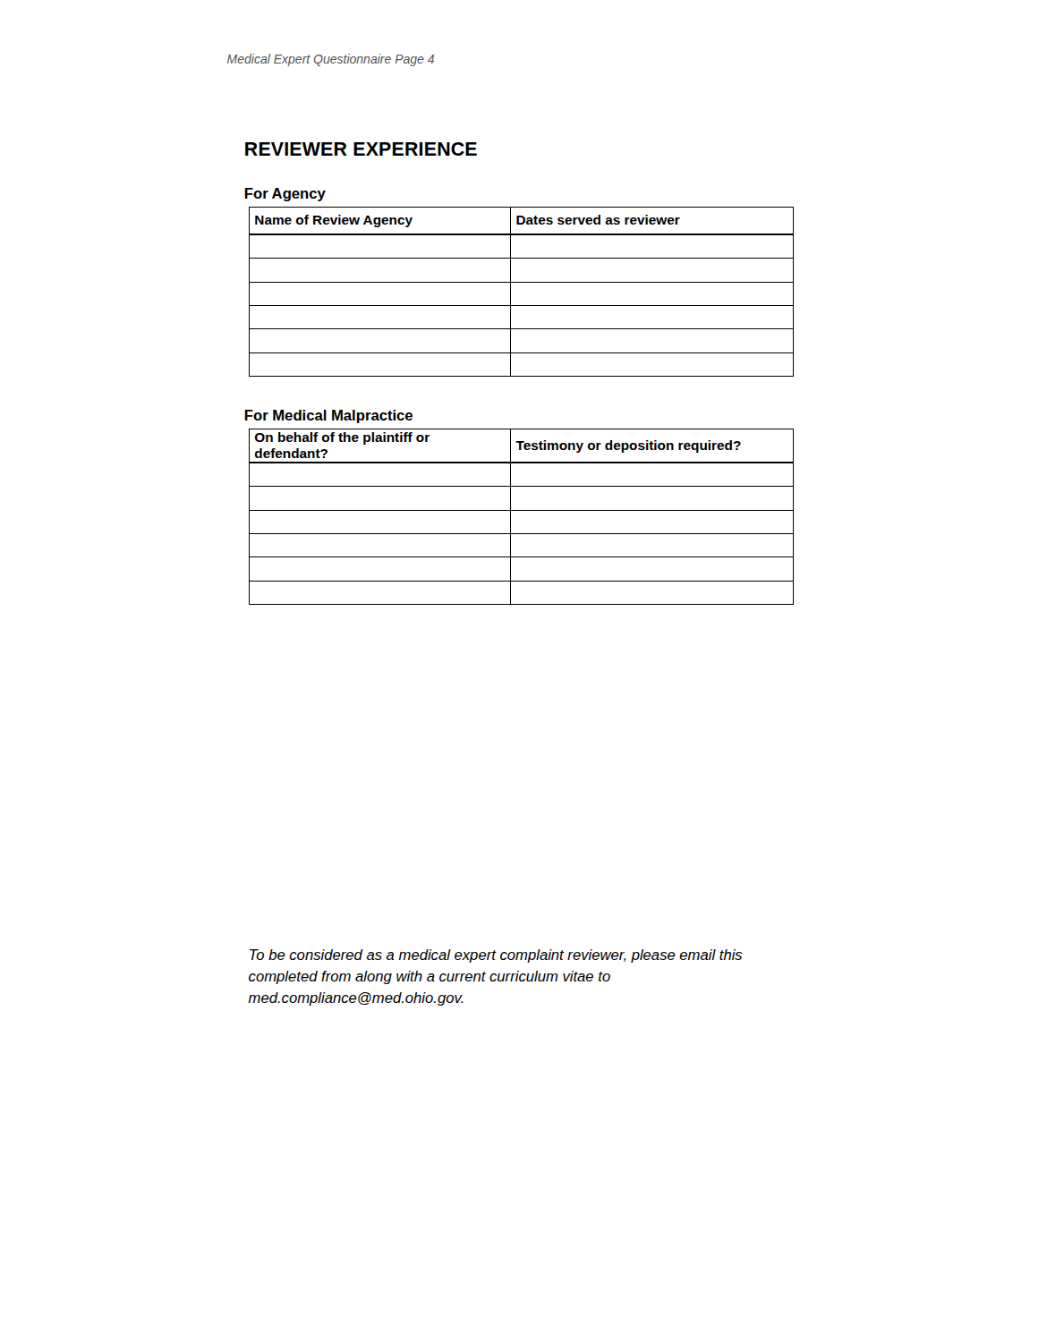Medical Expert Questionnaire Page 4
REVIEWER EXPERIENCE
For Agency
| Name of Review Agency | Dates served as reviewer |
| --- | --- |
For Medical Malpractice
| On behalf of the plaintiff or defendant? | Testimony or deposition required? |
| --- | --- |
To be considered as a medical expert complaint reviewer, please email this completed from along with a current curriculum vitae to med.compliance@med.ohio.gov.